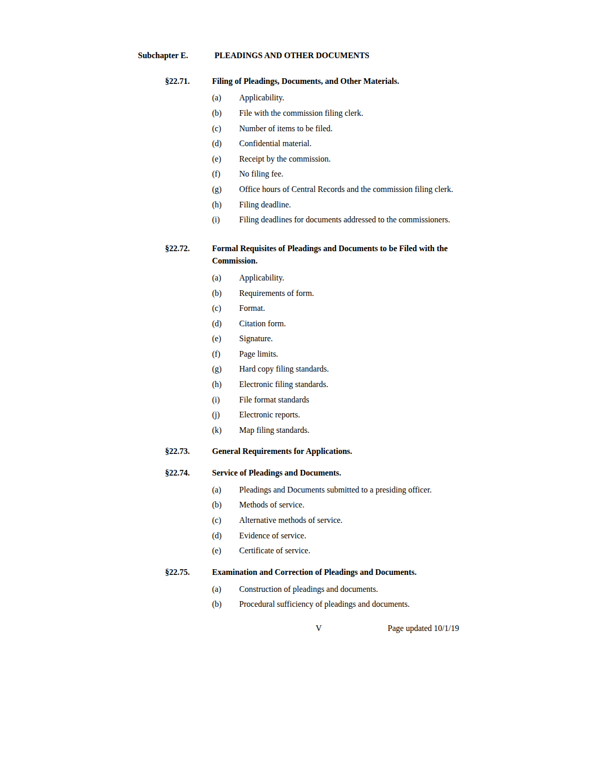Subchapter E. PLEADINGS AND OTHER DOCUMENTS
§22.71. Filing of Pleadings, Documents, and Other Materials.
(a) Applicability.
(b) File with the commission filing clerk.
(c) Number of items to be filed.
(d) Confidential material.
(e) Receipt by the commission.
(f) No filing fee.
(g) Office hours of Central Records and the commission filing clerk.
(h) Filing deadline.
(i) Filing deadlines for documents addressed to the commissioners.
§22.72. Formal Requisites of Pleadings and Documents to be Filed with the Commission.
(a) Applicability.
(b) Requirements of form.
(c) Format.
(d) Citation form.
(e) Signature.
(f) Page limits.
(g) Hard copy filing standards.
(h) Electronic filing standards.
(i) File format standards
(j) Electronic reports.
(k) Map filing standards.
§22.73. General Requirements for Applications.
§22.74. Service of Pleadings and Documents.
(a) Pleadings and Documents submitted to a presiding officer.
(b) Methods of service.
(c) Alternative methods of service.
(d) Evidence of service.
(e) Certificate of service.
§22.75. Examination and Correction of Pleadings and Documents.
(a) Construction of pleadings and documents.
(b) Procedural sufficiency of pleadings and documents.
V Page updated 10/1/19